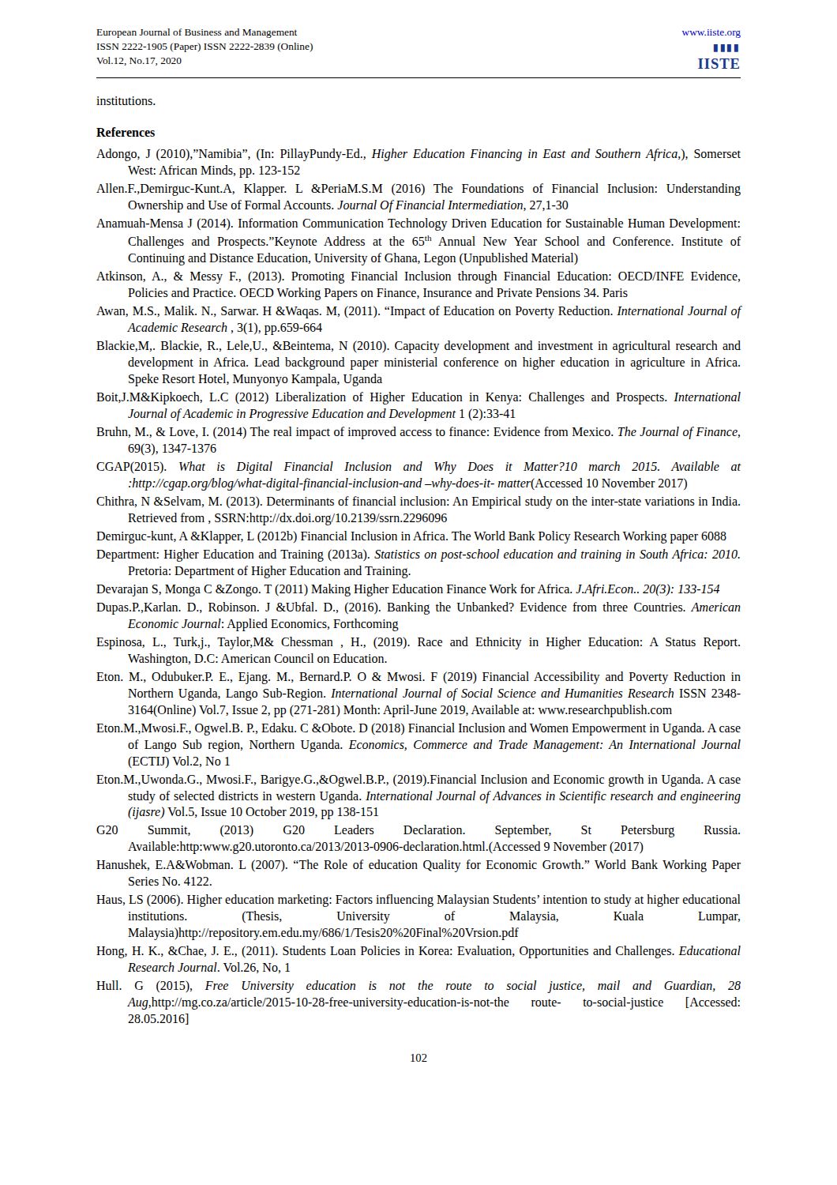European Journal of Business and Management
ISSN 2222-1905 (Paper) ISSN 2222-2839 (Online)
Vol.12, No.17, 2020
www.iiste.org
▮▮▮▮ IISTE
institutions.
References
Adongo, J (2010),”Namibia”, (In: PillayPundy-Ed., Higher Education Financing in East and Southern Africa,), Somerset West: African Minds, pp. 123-152
Allen.F.,Demirguc-Kunt.A, Klapper. L &PeriaM.S.M (2016) The Foundations of Financial Inclusion: Understanding Ownership and Use of Formal Accounts. Journal Of Financial Intermediation, 27,1-30
Anamuah-Mensa J (2014). Information Communication Technology Driven Education for Sustainable Human Development: Challenges and Prospects.”Keynote Address at the 65th Annual New Year School and Conference. Institute of Continuing and Distance Education, University of Ghana, Legon (Unpublished Material)
Atkinson, A., & Messy F., (2013). Promoting Financial Inclusion through Financial Education: OECD/INFE Evidence, Policies and Practice. OECD Working Papers on Finance, Insurance and Private Pensions 34. Paris
Awan, M.S., Malik. N., Sarwar. H &Waqas. M, (2011). “Impact of Education on Poverty Reduction. International Journal of Academic Research , 3(1), pp.659-664
Blackie,M,. Blackie, R., Lele,U., &Beintema, N (2010). Capacity development and investment in agricultural research and development in Africa. Lead background paper ministerial conference on higher education in agriculture in Africa. Speke Resort Hotel, Munyonyo Kampala, Uganda
Boit,J.M&Kipkoech, L.C (2012) Liberalization of Higher Education in Kenya: Challenges and Prospects. International Journal of Academic in Progressive Education and Development 1 (2):33-41
Bruhn, M., & Love, I. (2014) The real impact of improved access to finance: Evidence from Mexico. The Journal of Finance, 69(3), 1347-1376
CGAP(2015). What is Digital Financial Inclusion and Why Does it Matter?10 march 2015. Available at :http://cgap.org/blog/what-digital-financial-inclusion-and –why-does-it- matter(Accessed 10 November 2017)
Chithra, N &Selvam, M. (2013). Determinants of financial inclusion: An Empirical study on the inter-state variations in India. Retrieved from , SSRN:http://dx.doi.org/10.2139/ssrn.2296096
Demirguc-kunt, A &Klapper, L (2012b) Financial Inclusion in Africa. The World Bank Policy Research Working paper 6088
Department: Higher Education and Training (2013a). Statistics on post-school education and training in South Africa: 2010. Pretoria: Department of Higher Education and Training.
Devarajan S, Monga C &Zongo. T (2011) Making Higher Education Finance Work for Africa. J.Afri.Econ.. 20(3): 133-154
Dupas.P.,Karlan. D., Robinson. J &Ubfal. D., (2016). Banking the Unbanked? Evidence from three Countries. American Economic Journal: Applied Economics, Forthcoming
Espinosa, L., Turk,j., Taylor,M& Chessman , H., (2019). Race and Ethnicity in Higher Education: A Status Report. Washington, D.C: American Council on Education.
Eton. M., Odubuker.P. E., Ejang. M., Bernard.P. O & Mwosi. F (2019) Financial Accessibility and Poverty Reduction in Northern Uganda, Lango Sub-Region. International Journal of Social Science and Humanities Research ISSN 2348-3164(Online) Vol.7, Issue 2, pp (271-281) Month: April-June 2019, Available at: www.researchpublish.com
Eton.M.,Mwosi.F., Ogwel.B. P., Edaku. C &Obote. D (2018) Financial Inclusion and Women Empowerment in Uganda. A case of Lango Sub region, Northern Uganda. Economics, Commerce and Trade Management: An International Journal (ECTIJ) Vol.2, No 1
Eton.M.,Uwonda.G., Mwosi.F., Barigye.G.,&Ogwel.B.P., (2019).Financial Inclusion and Economic growth in Uganda. A case study of selected districts in western Uganda. International Journal of Advances in Scientific research and engineering (ijasre) Vol.5, Issue 10 October 2019, pp 138-151
G20 Summit, (2013) G20 Leaders Declaration. September, St Petersburg Russia. Available:http:www.g20.utoronto.ca/2013/2013-0906-declaration.html.(Accessed 9 November (2017)
Hanushek, E.A&Wobman. L (2007). “The Role of education Quality for Economic Growth.” World Bank Working Paper Series No. 4122.
Haus, LS (2006). Higher education marketing: Factors influencing Malaysian Students’ intention to study at higher educational institutions. (Thesis, University of Malaysia, Kuala Lumpar, Malaysia)http://repository.em.edu.my/686/1/Tesis20%20Final%20Vrsion.pdf
Hong, H. K., &Chae, J. E., (2011). Students Loan Policies in Korea: Evaluation, Opportunities and Challenges. Educational Research Journal. Vol.26, No, 1
Hull. G (2015), Free University education is not the route to social justice, mail and Guardian, 28 Aug,http://mg.co.za/article/2015-10-28-free-university-education-is-not-the route- to-social-justice [Accessed: 28.05.2016]
102